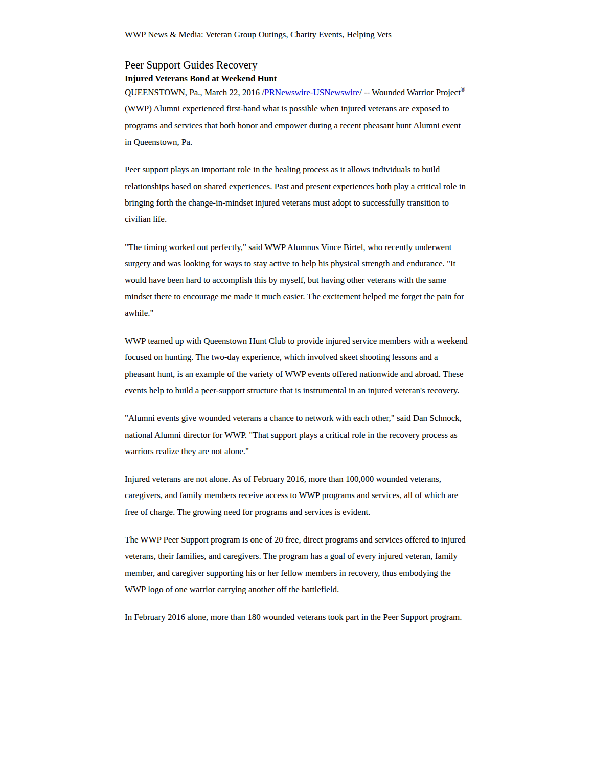WWP News & Media: Veteran Group Outings, Charity Events, Helping Vets
Peer Support Guides Recovery
Injured Veterans Bond at Weekend Hunt
QUEENSTOWN, Pa., March 22, 2016 /PRNewswire-USNewswire/ -- Wounded Warrior Project® (WWP) Alumni experienced first-hand what is possible when injured veterans are exposed to programs and services that both honor and empower during a recent pheasant hunt Alumni event in Queenstown, Pa.
Peer support plays an important role in the healing process as it allows individuals to build relationships based on shared experiences. Past and present experiences both play a critical role in bringing forth the change-in-mindset injured veterans must adopt to successfully transition to civilian life.
"The timing worked out perfectly," said WWP Alumnus Vince Birtel, who recently underwent surgery and was looking for ways to stay active to help his physical strength and endurance. "It would have been hard to accomplish this by myself, but having other veterans with the same mindset there to encourage me made it much easier. The excitement helped me forget the pain for awhile."
WWP teamed up with Queenstown Hunt Club to provide injured service members with a weekend focused on hunting. The two-day experience, which involved skeet shooting lessons and a pheasant hunt, is an example of the variety of WWP events offered nationwide and abroad. These events help to build a peer-support structure that is instrumental in an injured veteran's recovery.
"Alumni events give wounded veterans a chance to network with each other," said Dan Schnock, national Alumni director for WWP. "That support plays a critical role in the recovery process as warriors realize they are not alone."
Injured veterans are not alone. As of February 2016, more than 100,000 wounded veterans, caregivers, and family members receive access to WWP programs and services, all of which are free of charge. The growing need for programs and services is evident.
The WWP Peer Support program is one of 20 free, direct programs and services offered to injured veterans, their families, and caregivers. The program has a goal of every injured veteran, family member, and caregiver supporting his or her fellow members in recovery, thus embodying the WWP logo of one warrior carrying another off the battlefield.
In February 2016 alone, more than 180 wounded veterans took part in the Peer Support program.